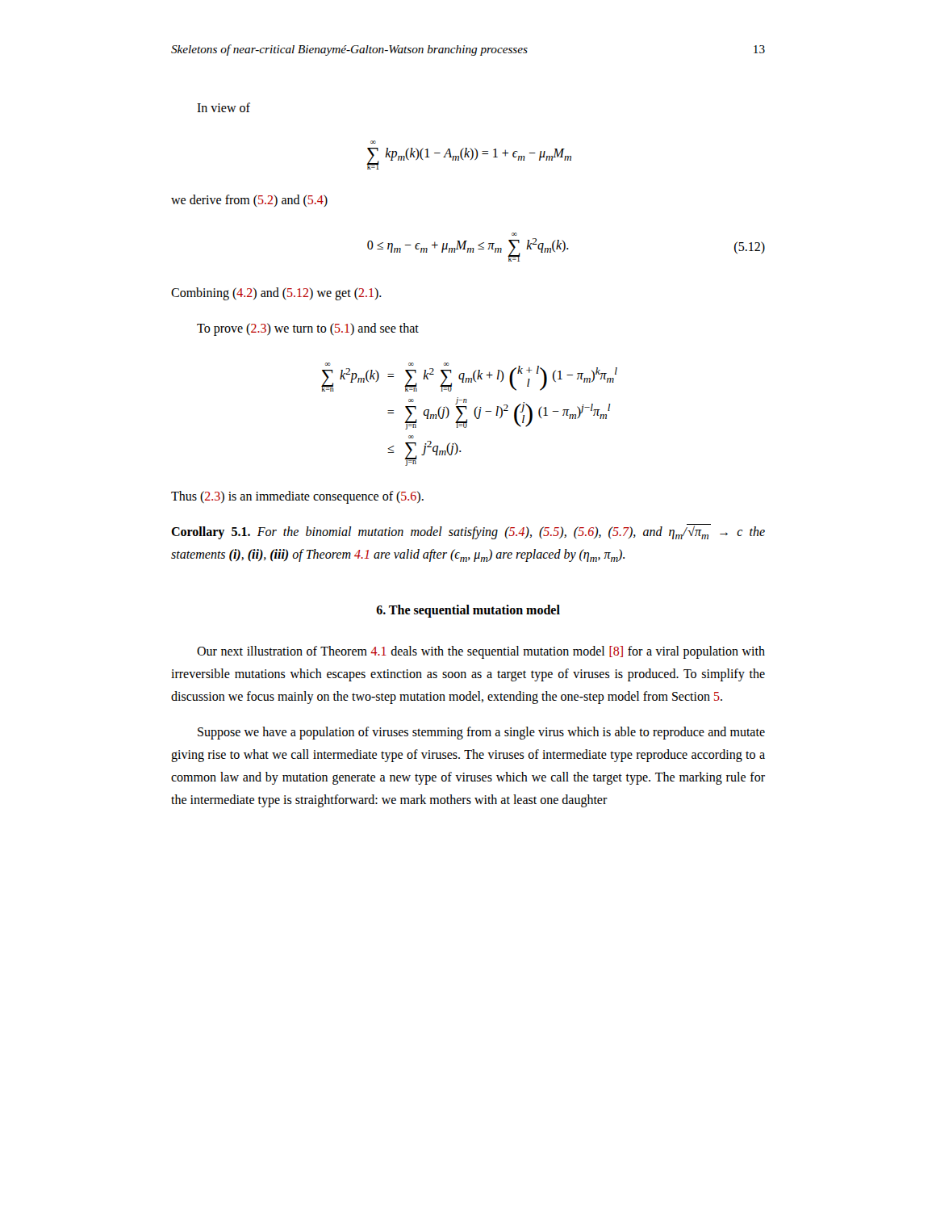Skeletons of near-critical Bienaymé-Galton-Watson branching processes 13
In view of
∞∑k=1 kpm(k)(1 − Am(k)) = 1 + ϵm − μmMm
we derive from (5.2) and (5.4)
0 ≤ ηm − ϵm + μmMm ≤ πm ∞∑k=1 k2qm(k). (5.12)
Combining (4.2) and (5.12) we get (2.1).
To prove (2.3) we turn to (5.1) and see that
| ∞ ∑ k=n k 2 p m ( k ) | = | ∞ ∑ k=n k 2 ∞ ∑ l=0 q m ( k + l ) ( k + l l ) (1 − π m ) k π m l |
| | = | ∞ ∑ j=n q m ( j ) j − n ∑ l=0 ( j − l ) 2 ( j l ) (1 − π m ) j − l π m l |
| | ≤ | ∞ ∑ j=n j 2 q m ( j ). |
Thus (2.3) is an immediate consequence of (5.6).
Corollary 5.1. For the binomial mutation model satisfying (5.4), (5.5), (5.6), (5.7), and ηm/√πm → c the statements (i), (ii), (iii) of Theorem 4.1 are valid after (ϵm, μm) are replaced by (ηm, πm).
6. The sequential mutation model
Our next illustration of Theorem 4.1 deals with the sequential mutation model [8] for a viral population with irreversible mutations which escapes extinction as soon as a target type of viruses is produced. To simplify the discussion we focus mainly on the two-step mutation model, extending the one-step model from Section 5.
Suppose we have a population of viruses stemming from a single virus which is able to reproduce and mutate giving rise to what we call intermediate type of viruses. The viruses of intermediate type reproduce according to a common law and by mutation generate a new type of viruses which we call the target type. The marking rule for the intermediate type is straightforward: we mark mothers with at least one daughter